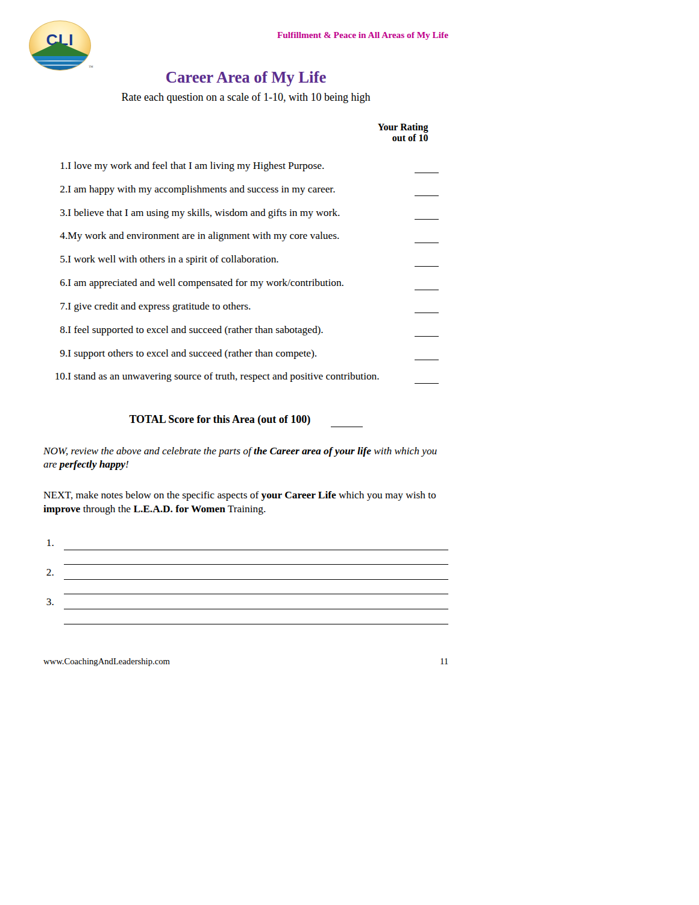CLI
™
Fulfillment & Peace in All Areas of My Life
Career Area of My Life
Rate each question on a scale of 1-10, with 10 being high
Your Rating
out of 10
| 1. | I love my work and feel that I am living my Highest Purpose. | |
| 2. | I am happy with my accomplishments and success in my career. | |
| 3. | I believe that I am using my skills, wisdom and gifts in my work. | |
| 4. | My work and environment are in alignment with my core values. | |
| 5. | I work well with others in a spirit of collaboration. | |
| 6. | I am appreciated and well compensated for my work/contribution. | |
| 7. | I give credit and express gratitude to others. | |
| 8. | I feel supported to excel and succeed (rather than sabotaged). | |
| 9. | I support others to excel and succeed (rather than compete). | |
| 10. | I stand as an unwavering source of truth, respect and positive contribution. | |
TOTAL Score for this Area (out of 100)
NOW, review the above and celebrate the parts of the Career area of your life with which you are perfectly happy!
NEXT, make notes below on the specific aspects of your Career Life which you may wish to improve through the L.E.A.D. for Women Training.
www.CoachingAndLeadership.com 11